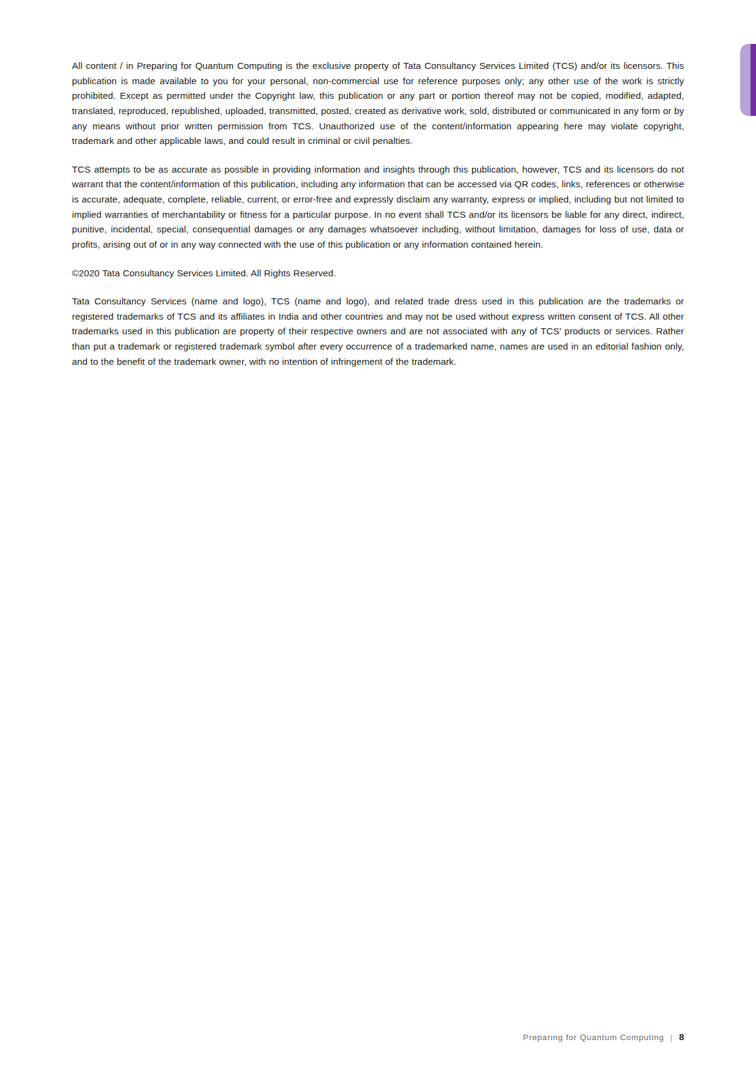All content / in Preparing for Quantum Computing is the exclusive property of Tata Consultancy Services Limited (TCS) and/or its licensors. This publication is made available to you for your personal, non-commercial use for reference purposes only; any other use of the work is strictly prohibited. Except as permitted under the Copyright law, this publication or any part or portion thereof may not be copied, modified, adapted, translated, reproduced, republished, uploaded, transmitted, posted, created as derivative work, sold, distributed or communicated in any form or by any means without prior written permission from TCS. Unauthorized use of the content/information appearing here may violate copyright, trademark and other applicable laws, and could result in criminal or civil penalties.
TCS attempts to be as accurate as possible in providing information and insights through this publication, however, TCS and its licensors do not warrant that the content/information of this publication, including any information that can be accessed via QR codes, links, references or otherwise is accurate, adequate, complete, reliable, current, or error-free and expressly disclaim any warranty, express or implied, including but not limited to implied warranties of merchantability or fitness for a particular purpose. In no event shall TCS and/or its licensors be liable for any direct, indirect, punitive, incidental, special, consequential damages or any damages whatsoever including, without limitation, damages for loss of use, data or profits, arising out of or in any way connected with the use of this publication or any information contained herein.
©2020 Tata Consultancy Services Limited. All Rights Reserved.
Tata Consultancy Services (name and logo), TCS (name and logo), and related trade dress used in this publication are the trademarks or registered trademarks of TCS and its affiliates in India and other countries and may not be used without express written consent of TCS. All other trademarks used in this publication are property of their respective owners and are not associated with any of TCS’ products or services. Rather than put a trademark or registered trademark symbol after every occurrence of a trademarked name, names are used in an editorial fashion only, and to the benefit of the trademark owner, with no intention of infringement of the trademark.
Preparing for Quantum Computing | 8